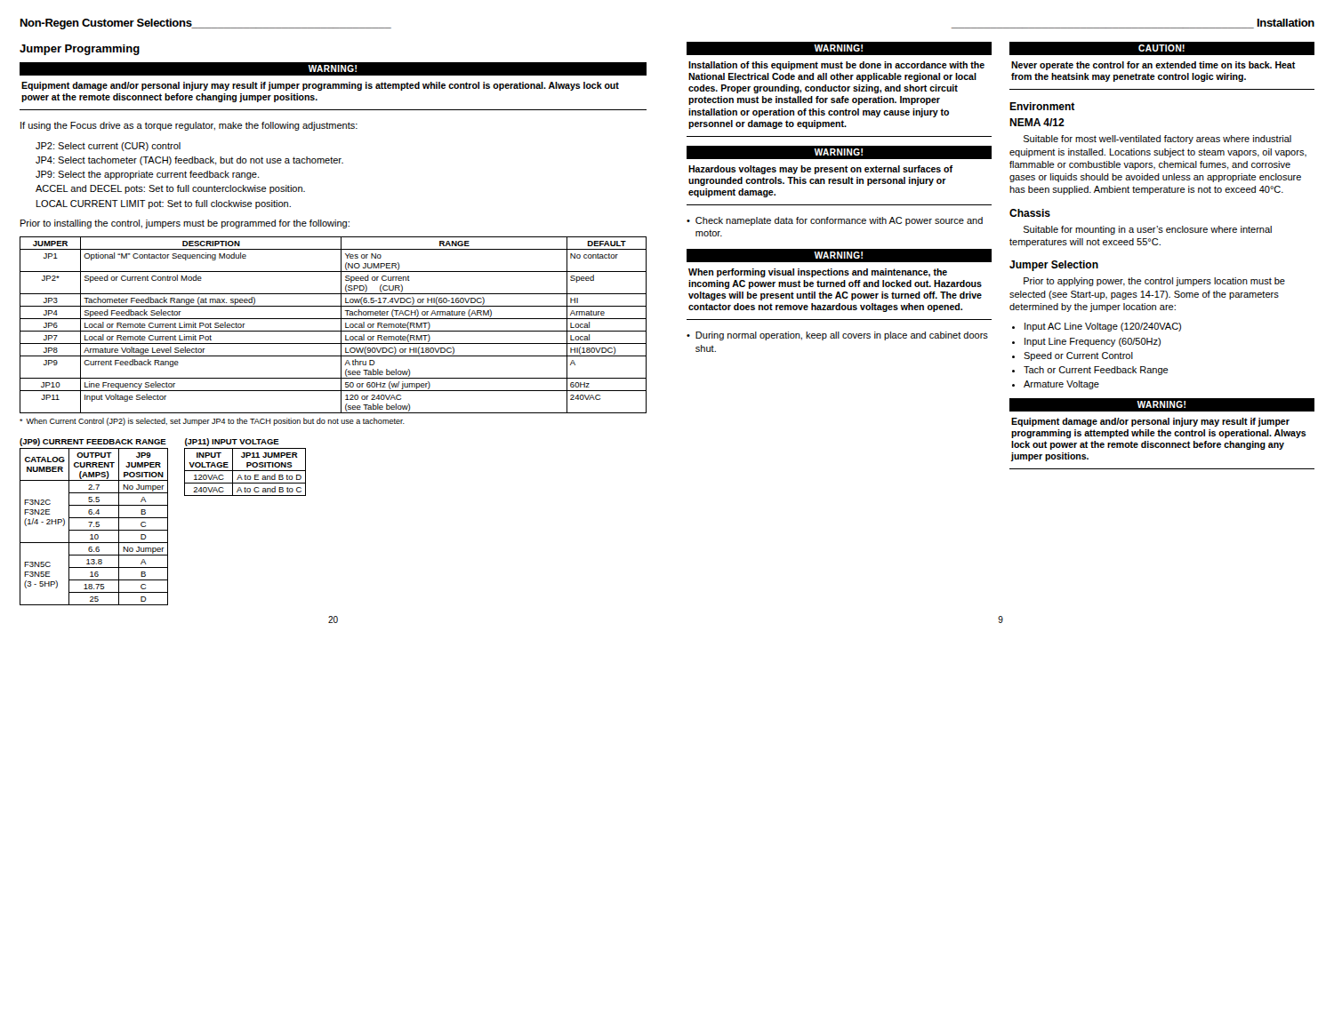Non-Regen Customer Selections_______________________________
Jumper Programming
WARNING!
Equipment damage and/or personal injury may result if jumper programming is attempted while control is operational. Always lock out power at the remote disconnect before changing jumper positions.
If using the Focus drive as a torque regulator, make the following adjustments:
JP2: Select current (CUR) control
JP4: Select tachometer (TACH) feedback, but do not use a tachometer.
JP9: Select the appropriate current feedback range.
ACCEL and DECEL pots: Set to full counterclockwise position.
LOCAL CURRENT LIMIT pot: Set to full clockwise position.
Prior to installing the control, jumpers must be programmed for the following:
| JUMPER | DESCRIPTION | RANGE | DEFAULT |
| --- | --- | --- | --- |
| JP1 | Optional “M” Contactor Sequencing Module | Yes or No (NO JUMPER) | No contactor |
| JP2* | Speed or Current Control Mode | Speed or Current (SPD) (CUR) | Speed |
| JP3 | Tachometer Feedback Range (at max. speed) | Low(6.5-17.4VDC) or HI(60-160VDC) | HI |
| JP4 | Speed Feedback Selector | Tachometer (TACH) or Armature (ARM) | Armature |
| JP6 | Local or Remote Current Limit Pot Selector | Local or Remote(RMT) | Local |
| JP7 | Local or Remote Current Limit Pot | Local or Remote(RMT) | Local |
| JP8 | Armature Voltage Level Selector | LOW(90VDC) or HI(180VDC) | HI(180VDC) |
| JP9 | Current Feedback Range | A thru D (see Table below) | A |
| JP10 | Line Frequency Selector | 50 or 60Hz (w/ jumper) | 60Hz |
| JP11 | Input Voltage Selector | 120 or 240VAC (see Table below) | 240VAC |
*When Current Control (JP2) is selected, set Jumper JP4 to the TACH position but do not use a tachometer.
(JP9) CURRENT FEEDBACK RANGE
| CATALOG NUMBER | OUTPUT CURRENT (AMPS) | JP9 JUMPER POSITION |
| --- | --- | --- |
| F3N2C F3N2E (1/4 - 2HP) | 2.7 | No Jumper |
| 5.5 | A |
| 6.4 | B |
| 7.5 | C |
| 10 | D |
| F3N5C F3N5E (3 - 5HP) | 6.6 | No Jumper |
| 13.8 | A |
| 16 | B |
| 18.75 | C |
| 25 | D |
(JP11) INPUT VOLTAGE
| INPUT VOLTAGE | JP11 JUMPER POSITIONS |
| --- | --- |
| 120VAC | A to E and B to D |
| 240VAC | A to C and B to C |
20
_______________________________________________ Installation
WARNING!
Installation of this equipment must be done in accordance with the National Electrical Code and all other applicable regional or local codes. Proper grounding, conductor sizing, and short circuit protection must be installed for safe operation. Improper installation or operation of this control may cause injury to personnel or damage to equipment.
WARNING!
Hazardous voltages may be present on external surfaces of ungrounded controls. This can result in personal injury or equipment damage.
• Check nameplate data for conformance with AC power source and motor.
WARNING!
When performing visual inspections and maintenance, the incoming AC power must be turned off and locked out. Hazardous voltages will be present until the AC power is turned off. The drive contactor does not remove hazardous voltages when opened.
• During normal operation, keep all covers in place and cabinet doors shut.
CAUTION!
Never operate the control for an extended time on its back. Heat from the heatsink may penetrate control logic wiring.
Environment
NEMA 4/12
Suitable for most well-ventilated factory areas where industrial equipment is installed. Locations subject to steam vapors, oil vapors, flammable or combustible vapors, chemical fumes, and corrosive gases or liquids should be avoided unless an appropriate enclosure has been supplied. Ambient temperature is not to exceed 40°C.
Chassis
Suitable for mounting in a user’s enclosure where internal temperatures will not exceed 55°C.
Jumper Selection
Prior to applying power, the control jumpers location must be selected (see Start-up, pages 14-17). Some of the parameters determined by the jumper location are:
Input AC Line Voltage (120/240VAC)
Input Line Frequency (60/50Hz)
Speed or Current Control
Tach or Current Feedback Range
Armature Voltage
WARNING!
Equipment damage and/or personal injury may result if jumper programming is attempted while the control is operational. Always lock out power at the remote disconnect before changing any jumper positions.
9